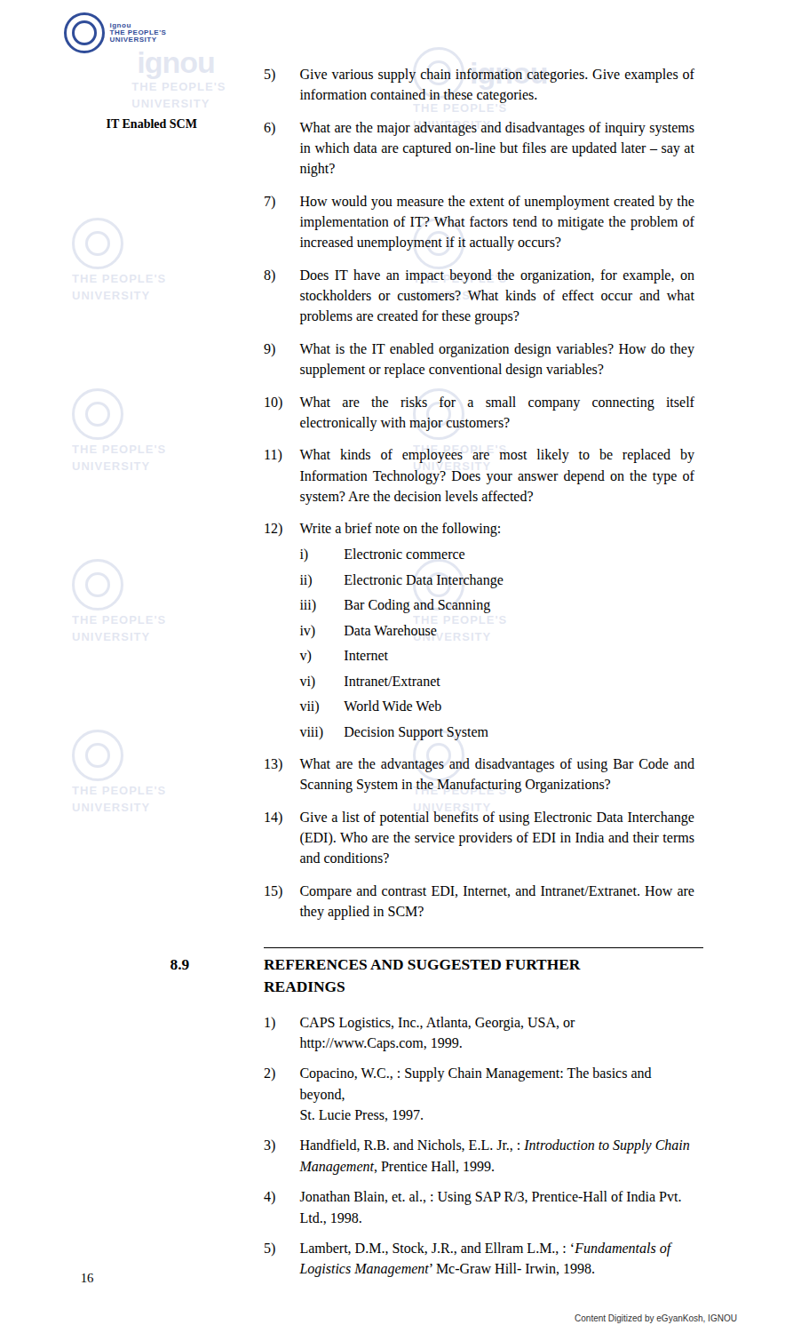ignou THE PEOPLE'S UNIVERSITY
ignou
THE PEOPLE'S
UNIVERSITY
ignou
THE PEOPLE'S
UNIVERSITY
THE PEOPLE'S
UNIVERSITY
THE PEOPLE'S
UNIVERSITY
THE PEOPLE'S
UNIVERSITY
THE PEOPLE'S
UNIVERSITY
THE PEOPLE'S
UNIVERSITY
THE PEOPLE'S
UNIVERSITY
THE PEOPLE'S
UNIVERSITY
THE PEOPLE'S
UNIVERSITY
IT Enabled SCM
5) Give various supply chain information categories. Give examples of information contained in these categories.
6) What are the major advantages and disadvantages of inquiry systems in which data are captured on-line but files are updated later – say at night?
7) How would you measure the extent of unemployment created by the implementation of IT? What factors tend to mitigate the problem of increased unemployment if it actually occurs?
8) Does IT have an impact beyond the organization, for example, on stockholders or customers? What kinds of effect occur and what problems are created for these groups?
9) What is the IT enabled organization design variables? How do they supplement or replace conventional design variables?
10) What are the risks for a small company connecting itself electronically with major customers?
11) What kinds of employees are most likely to be replaced by Information Technology? Does your answer depend on the type of system? Are the decision levels affected?
12) Write a brief note on the following:
i) Electronic commerce
ii) Electronic Data Interchange
iii) Bar Coding and Scanning
iv) Data Warehouse
v) Internet
vi) Intranet/Extranet
vii) World Wide Web
viii) Decision Support System
13) What are the advantages and disadvantages of using Bar Code and Scanning System in the Manufacturing Organizations?
14) Give a list of potential benefits of using Electronic Data Interchange (EDI). Who are the service providers of EDI in India and their terms and conditions?
15) Compare and contrast EDI, Internet, and Intranet/Extranet. How are they applied in SCM?
8.9 REFERENCES AND SUGGESTED FURTHER
READINGS
1) CAPS Logistics, Inc., Atlanta, Georgia, USA, or http://www.Caps.com, 1999.
2) Copacino, W.C., : Supply Chain Management: The basics and beyond,
St. Lucie Press, 1997.
3) Handfield, R.B. and Nichols, E.L. Jr., : Introduction to Supply Chain Management, Prentice Hall, 1999.
4) Jonathan Blain, et. al., : Using SAP R/3, Prentice-Hall of India Pvt. Ltd., 1998.
5) Lambert, D.M., Stock, J.R., and Ellram L.M., : ‘Fundamentals of Logistics Management’ Mc-Graw Hill- Irwin, 1998.
16
Content Digitized by eGyanKosh, IGNOU